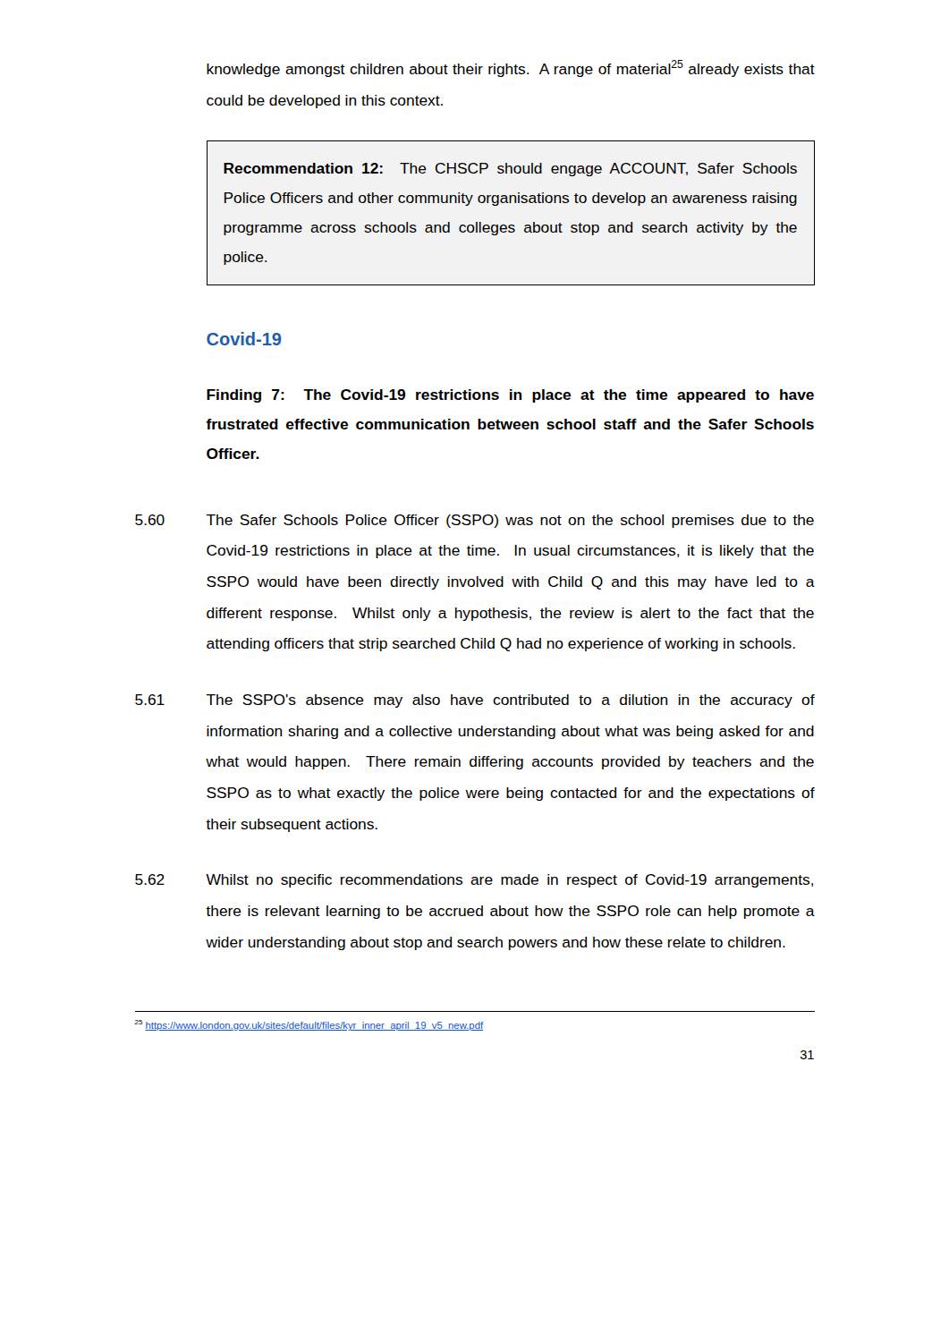knowledge amongst children about their rights. A range of material25 already exists that could be developed in this context.
Recommendation 12: The CHSCP should engage ACCOUNT, Safer Schools Police Officers and other community organisations to develop an awareness raising programme across schools and colleges about stop and search activity by the police.
Covid-19
Finding 7: The Covid-19 restrictions in place at the time appeared to have frustrated effective communication between school staff and the Safer Schools Officer.
5.60
The Safer Schools Police Officer (SSPO) was not on the school premises due to the Covid-19 restrictions in place at the time. In usual circumstances, it is likely that the SSPO would have been directly involved with Child Q and this may have led to a different response. Whilst only a hypothesis, the review is alert to the fact that the attending officers that strip searched Child Q had no experience of working in schools.
5.61
The SSPO's absence may also have contributed to a dilution in the accuracy of information sharing and a collective understanding about what was being asked for and what would happen. There remain differing accounts provided by teachers and the SSPO as to what exactly the police were being contacted for and the expectations of their subsequent actions.
5.62
Whilst no specific recommendations are made in respect of Covid-19 arrangements, there is relevant learning to be accrued about how the SSPO role can help promote a wider understanding about stop and search powers and how these relate to children.
25 https://www.london.gov.uk/sites/default/files/kyr_inner_april_19_v5_new.pdf
31